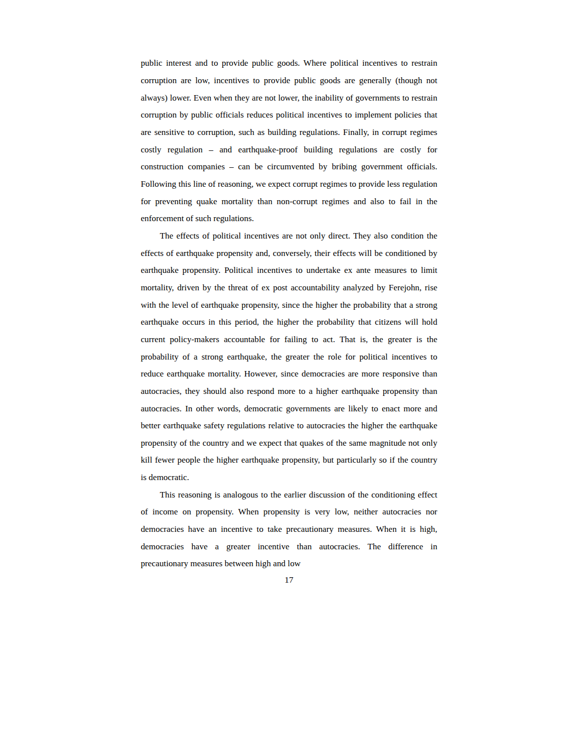public interest and to provide public goods. Where political incentives to restrain corruption are low, incentives to provide public goods are generally (though not always) lower. Even when they are not lower, the inability of governments to restrain corruption by public officials reduces political incentives to implement policies that are sensitive to corruption, such as building regulations. Finally, in corrupt regimes costly regulation – and earthquake-proof building regulations are costly for construction companies – can be circumvented by bribing government officials. Following this line of reasoning, we expect corrupt regimes to provide less regulation for preventing quake mortality than non-corrupt regimes and also to fail in the enforcement of such regulations.
The effects of political incentives are not only direct. They also condition the effects of earthquake propensity and, conversely, their effects will be conditioned by earthquake propensity. Political incentives to undertake ex ante measures to limit mortality, driven by the threat of ex post accountability analyzed by Ferejohn, rise with the level of earthquake propensity, since the higher the probability that a strong earthquake occurs in this period, the higher the probability that citizens will hold current policy-makers accountable for failing to act. That is, the greater is the probability of a strong earthquake, the greater the role for political incentives to reduce earthquake mortality. However, since democracies are more responsive than autocracies, they should also respond more to a higher earthquake propensity than autocracies. In other words, democratic governments are likely to enact more and better earthquake safety regulations relative to autocracies the higher the earthquake propensity of the country and we expect that quakes of the same magnitude not only kill fewer people the higher earthquake propensity, but particularly so if the country is democratic.
This reasoning is analogous to the earlier discussion of the conditioning effect of income on propensity. When propensity is very low, neither autocracies nor democracies have an incentive to take precautionary measures. When it is high, democracies have a greater incentive than autocracies. The difference in precautionary measures between high and low
17